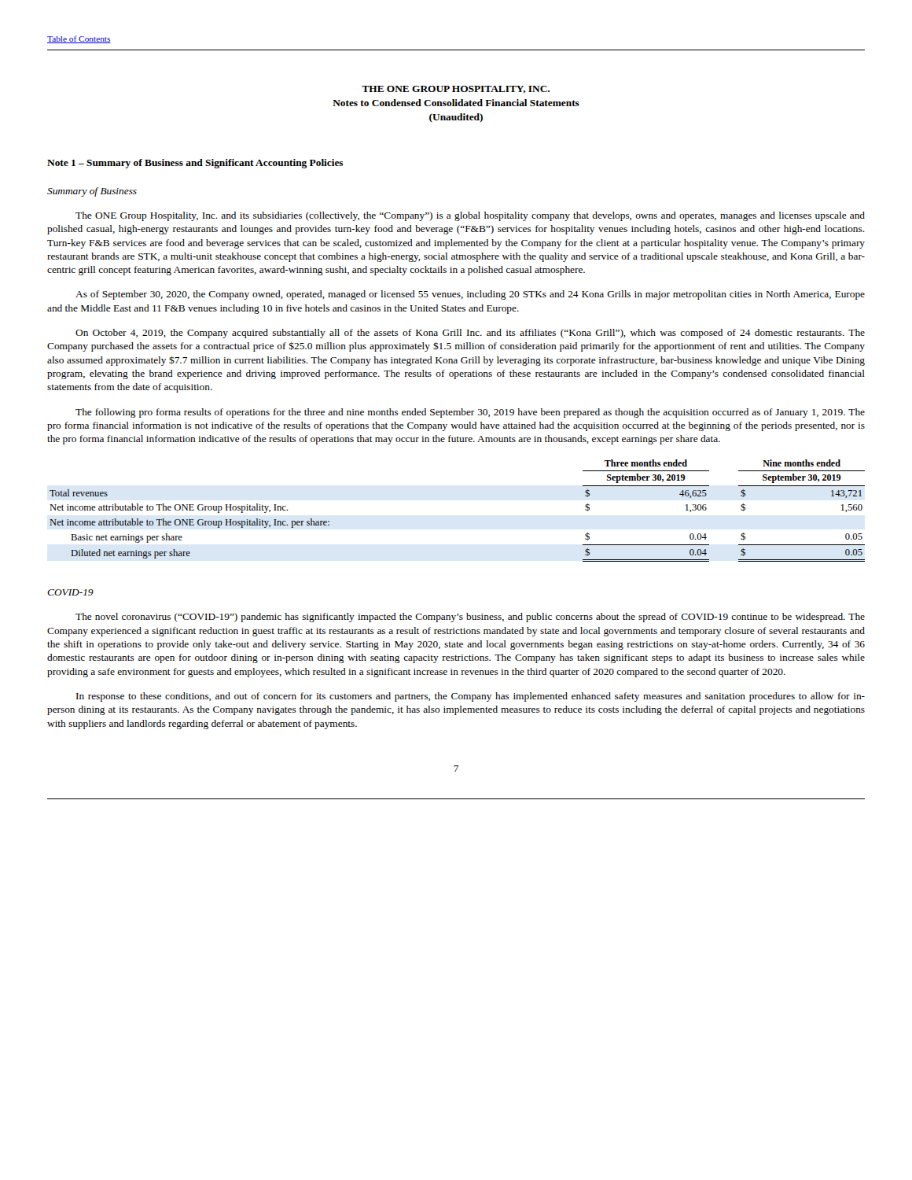Table of Contents
THE ONE GROUP HOSPITALITY, INC.
Notes to Condensed Consolidated Financial Statements
(Unaudited)
Note 1 – Summary of Business and Significant Accounting Policies
Summary of Business
The ONE Group Hospitality, Inc. and its subsidiaries (collectively, the “Company”) is a global hospitality company that develops, owns and operates, manages and licenses upscale and polished casual, high-energy restaurants and lounges and provides turn-key food and beverage (“F&B”) services for hospitality venues including hotels, casinos and other high-end locations. Turn-key F&B services are food and beverage services that can be scaled, customized and implemented by the Company for the client at a particular hospitality venue. The Company’s primary restaurant brands are STK, a multi-unit steakhouse concept that combines a high-energy, social atmosphere with the quality and service of a traditional upscale steakhouse, and Kona Grill, a bar-centric grill concept featuring American favorites, award-winning sushi, and specialty cocktails in a polished casual atmosphere.
As of September 30, 2020, the Company owned, operated, managed or licensed 55 venues, including 20 STKs and 24 Kona Grills in major metropolitan cities in North America, Europe and the Middle East and 11 F&B venues including 10 in five hotels and casinos in the United States and Europe.
On October 4, 2019, the Company acquired substantially all of the assets of Kona Grill Inc. and its affiliates (“Kona Grill”), which was composed of 24 domestic restaurants. The Company purchased the assets for a contractual price of $25.0 million plus approximately $1.5 million of consideration paid primarily for the apportionment of rent and utilities. The Company also assumed approximately $7.7 million in current liabilities. The Company has integrated Kona Grill by leveraging its corporate infrastructure, bar-business knowledge and unique Vibe Dining program, elevating the brand experience and driving improved performance. The results of operations of these restaurants are included in the Company’s condensed consolidated financial statements from the date of acquisition.
The following pro forma results of operations for the three and nine months ended September 30, 2019 have been prepared as though the acquisition occurred as of January 1, 2019. The pro forma financial information is not indicative of the results of operations that the Company would have attained had the acquisition occurred at the beginning of the periods presented, nor is the pro forma financial information indicative of the results of operations that may occur in the future. Amounts are in thousands, except earnings per share data.
| | | Three months ended | | Nine months ended |
| | | September 30, 2019 | | September 30, 2019 |
| Total revenues | | $ | 46,625 | | $ | 143,721 |
| Net income attributable to The ONE Group Hospitality, Inc. | | $ | 1,306 | | $ | 1,560 |
| Net income attributable to The ONE Group Hospitality, Inc. per share: | | | | | | |
| Basic net earnings per share | | $ | 0.04 | | $ | 0.05 |
| Diluted net earnings per share | | $ | 0.04 | | $ | 0.05 |
COVID-19
The novel coronavirus (“COVID-19”) pandemic has significantly impacted the Company’s business, and public concerns about the spread of COVID-19 continue to be widespread. The Company experienced a significant reduction in guest traffic at its restaurants as a result of restrictions mandated by state and local governments and temporary closure of several restaurants and the shift in operations to provide only take-out and delivery service. Starting in May 2020, state and local governments began easing restrictions on stay-at-home orders. Currently, 34 of 36 domestic restaurants are open for outdoor dining or in-person dining with seating capacity restrictions. The Company has taken significant steps to adapt its business to increase sales while providing a safe environment for guests and employees, which resulted in a significant increase in revenues in the third quarter of 2020 compared to the second quarter of 2020.
In response to these conditions, and out of concern for its customers and partners, the Company has implemented enhanced safety measures and sanitation procedures to allow for in-person dining at its restaurants. As the Company navigates through the pandemic, it has also implemented measures to reduce its costs including the deferral of capital projects and negotiations with suppliers and landlords regarding deferral or abatement of payments.
7